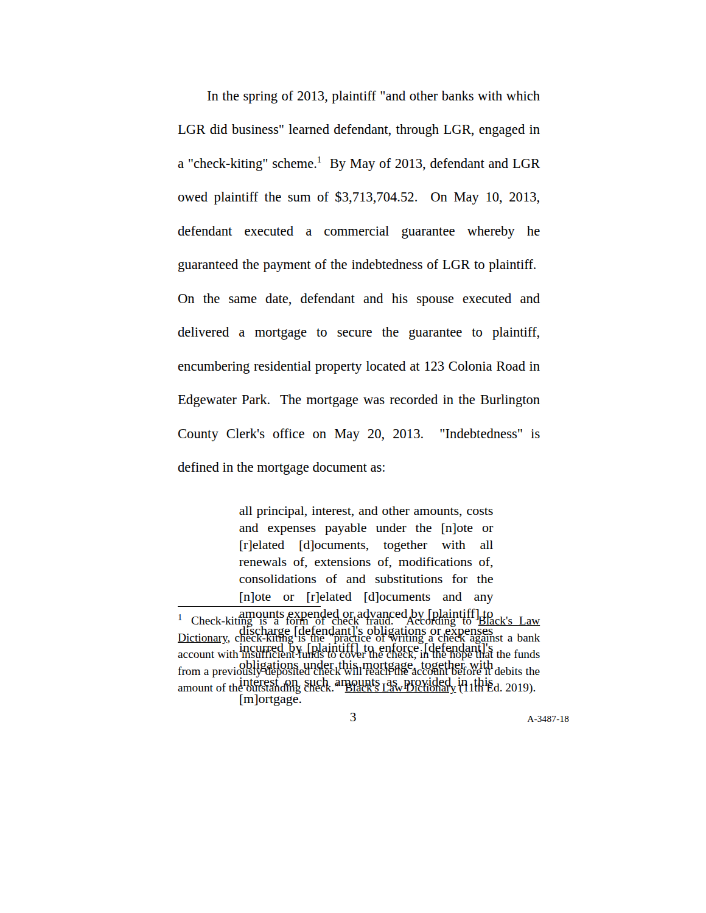In the spring of 2013, plaintiff "and other banks with which LGR did business" learned defendant, through LGR, engaged in a "check-kiting" scheme.1 By May of 2013, defendant and LGR owed plaintiff the sum of $3,713,704.52. On May 10, 2013, defendant executed a commercial guarantee whereby he guaranteed the payment of the indebtedness of LGR to plaintiff. On the same date, defendant and his spouse executed and delivered a mortgage to secure the guarantee to plaintiff, encumbering residential property located at 123 Colonia Road in Edgewater Park. The mortgage was recorded in the Burlington County Clerk's office on May 20, 2013. "Indebtedness" is defined in the mortgage document as:
all principal, interest, and other amounts, costs and expenses payable under the [n]ote or [r]elated [d]ocuments, together with all renewals of, extensions of, modifications of, consolidations of and substitutions for the [n]ote or [r]elated [d]ocuments and any amounts expended or advanced by [plaintiff] to discharge [defendant]'s obligations or expenses incurred by [plaintiff] to enforce [defendant]'s obligations under this mortgage, together with interest on such amounts as provided in this [m]ortgage.
1 Check-kiting is a form of check fraud. According to Black's Law Dictionary, check-kiting is the "practice of writing a check against a bank account with insufficient funds to cover the check, in the hope that the funds from a previously deposited check will reach the account before it debits the amount of the outstanding check." Black's Law Dictionary (11th Ed. 2019).
3
A-3487-18